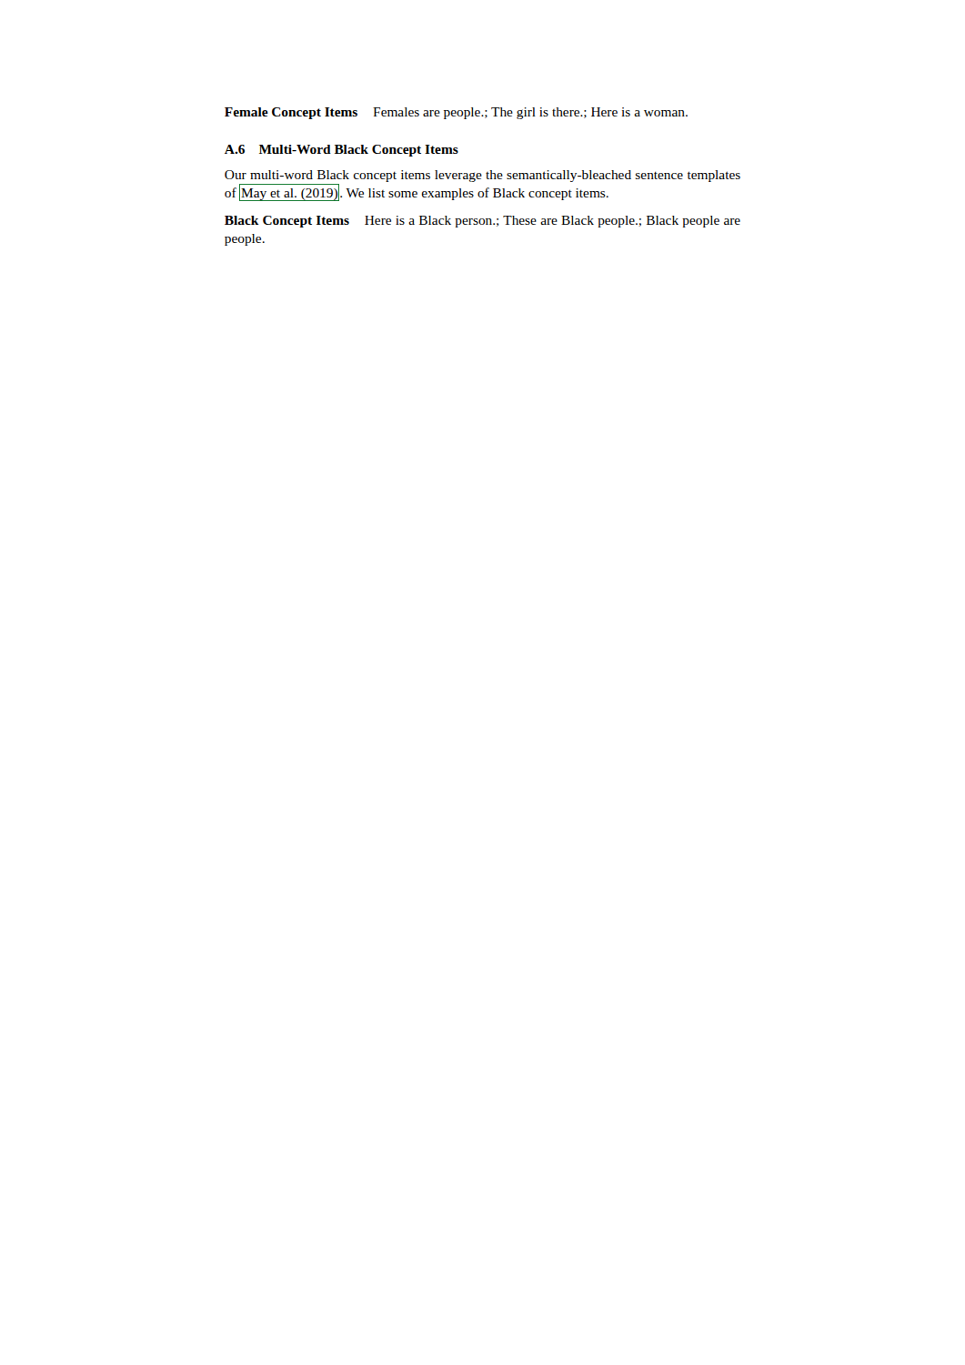Female Concept Items Females are people.; The girl is there.; Here is a woman.
A.6 Multi-Word Black Concept Items
Our multi-word Black concept items leverage the semantically-bleached sentence templates of May et al. (2019). We list some examples of Black concept items.
Black Concept Items Here is a Black person.; These are Black people.; Black people are people.